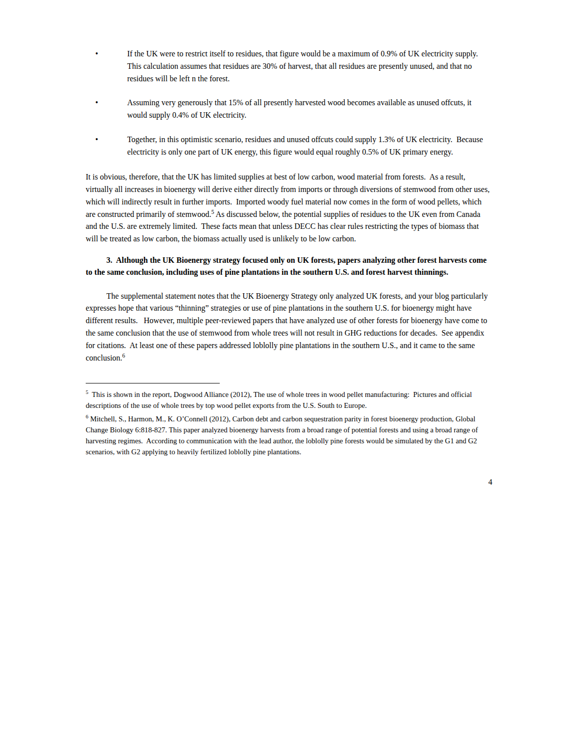If the UK were to restrict itself to residues, that figure would be a maximum of 0.9% of UK electricity supply. This calculation assumes that residues are 30% of harvest, that all residues are presently unused, and that no residues will be left n the forest.
Assuming very generously that 15% of all presently harvested wood becomes available as unused offcuts, it would supply 0.4% of UK electricity.
Together, in this optimistic scenario, residues and unused offcuts could supply 1.3% of UK electricity. Because electricity is only one part of UK energy, this figure would equal roughly 0.5% of UK primary energy.
It is obvious, therefore, that the UK has limited supplies at best of low carbon, wood material from forests. As a result, virtually all increases in bioenergy will derive either directly from imports or through diversions of stemwood from other uses, which will indirectly result in further imports. Imported woody fuel material now comes in the form of wood pellets, which are constructed primarily of stemwood.5 As discussed below, the potential supplies of residues to the UK even from Canada and the U.S. are extremely limited. These facts mean that unless DECC has clear rules restricting the types of biomass that will be treated as low carbon, the biomass actually used is unlikely to be low carbon.
3. Although the UK Bioenergy strategy focused only on UK forests, papers analyzing other forest harvests come to the same conclusion, including uses of pine plantations in the southern U.S. and forest harvest thinnings.
The supplemental statement notes that the UK Bioenergy Strategy only analyzed UK forests, and your blog particularly expresses hope that various “thinning” strategies or use of pine plantations in the southern U.S. for bioenergy might have different results. However, multiple peer-reviewed papers that have analyzed use of other forests for bioenergy have come to the same conclusion that the use of stemwood from whole trees will not result in GHG reductions for decades. See appendix for citations. At least one of these papers addressed loblolly pine plantations in the southern U.S., and it came to the same conclusion.6
5 This is shown in the report, Dogwood Alliance (2012), The use of whole trees in wood pellet manufacturing: Pictures and official descriptions of the use of whole trees by top wood pellet exports from the U.S. South to Europe.
6 Mitchell, S., Harmon, M., K. O’Connell (2012), Carbon debt and carbon sequestration parity in forest bioenergy production, Global Change Biology 6:818-827. This paper analyzed bioenergy harvests from a broad range of potential forests and using a broad range of harvesting regimes. According to communication with the lead author, the loblolly pine forests would be simulated by the G1 and G2 scenarios, with G2 applying to heavily fertilized loblolly pine plantations.
4